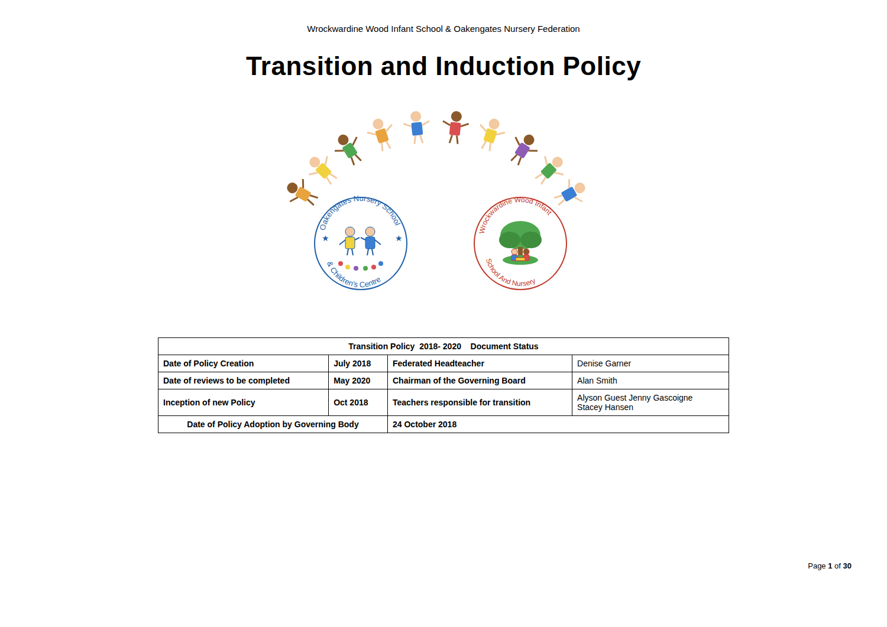Wrockwardine Wood Infant School & Oakengates Nursery Federation
Transition and Induction Policy
Oakengates Nursery School & Children's Centre ★ ★ Wrockwardine Wood Infant School And Nursery
| Transition Policy 2018- 2020 Document Status |
| Date of Policy Creation | July 2018 | Federated Headteacher | Denise Garner |
| Date of reviews to be completed | May 2020 | Chairman of the Governing Board | Alan Smith |
| Inception of new Policy | Oct 2018 | Teachers responsible for transition | Alyson Guest Jenny Gascoigne Stacey Hansen |
| Date of Policy Adoption by Governing Body | 24 October 2018 |
Page 1 of 30